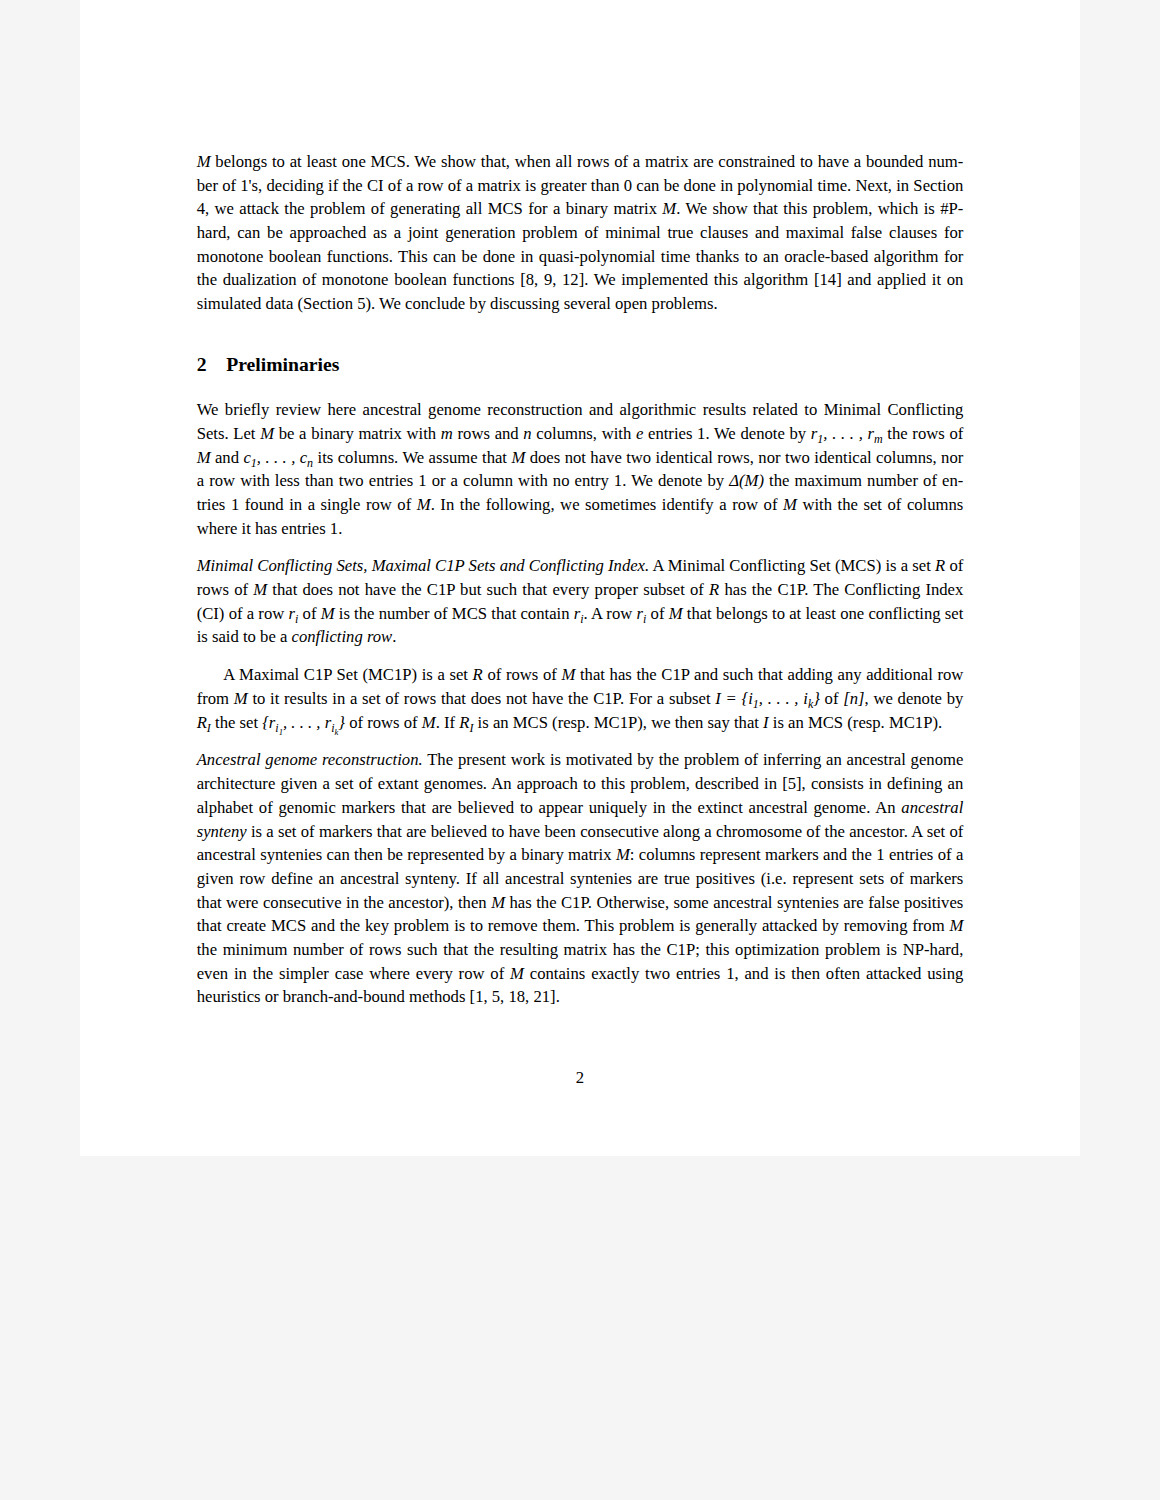M belongs to at least one MCS. We show that, when all rows of a matrix are constrained to have a bounded number of 1's, deciding if the CI of a row of a matrix is greater than 0 can be done in polynomial time. Next, in Section 4, we attack the problem of generating all MCS for a binary matrix M. We show that this problem, which is #P-hard, can be approached as a joint generation problem of minimal true clauses and maximal false clauses for monotone boolean functions. This can be done in quasi-polynomial time thanks to an oracle-based algorithm for the dualization of monotone boolean functions [8, 9, 12]. We implemented this algorithm [14] and applied it on simulated data (Section 5). We conclude by discussing several open problems.
2 Preliminaries
We briefly review here ancestral genome reconstruction and algorithmic results related to Minimal Conflicting Sets. Let M be a binary matrix with m rows and n columns, with e entries 1. We denote by r1, . . . , rm the rows of M and c1, . . . , cn its columns. We assume that M does not have two identical rows, nor two identical columns, nor a row with less than two entries 1 or a column with no entry 1. We denote by Δ(M) the maximum number of entries 1 found in a single row of M. In the following, we sometimes identify a row of M with the set of columns where it has entries 1.
Minimal Conflicting Sets, Maximal C1P Sets and Conflicting Index. A Minimal Conflicting Set (MCS) is a set R of rows of M that does not have the C1P but such that every proper subset of R has the C1P. The Conflicting Index (CI) of a row ri of M is the number of MCS that contain ri. A row ri of M that belongs to at least one conflicting set is said to be a conflicting row.
A Maximal C1P Set (MC1P) is a set R of rows of M that has the C1P and such that adding any additional row from M to it results in a set of rows that does not have the C1P. For a subset I = {i1, . . . , ik} of [n], we denote by RI the set {ri1, . . . , rik} of rows of M. If RI is an MCS (resp. MC1P), we then say that I is an MCS (resp. MC1P).
Ancestral genome reconstruction. The present work is motivated by the problem of inferring an ancestral genome architecture given a set of extant genomes. An approach to this problem, described in [5], consists in defining an alphabet of genomic markers that are believed to appear uniquely in the extinct ancestral genome. An ancestral synteny is a set of markers that are believed to have been consecutive along a chromosome of the ancestor. A set of ancestral syntenies can then be represented by a binary matrix M: columns represent markers and the 1 entries of a given row define an ancestral synteny. If all ancestral syntenies are true positives (i.e. represent sets of markers that were consecutive in the ancestor), then M has the C1P. Otherwise, some ancestral syntenies are false positives that create MCS and the key problem is to remove them. This problem is generally attacked by removing from M the minimum number of rows such that the resulting matrix has the C1P; this optimization problem is NP-hard, even in the simpler case where every row of M contains exactly two entries 1, and is then often attacked using heuristics or branch-and-bound methods [1, 5, 18, 21].
2